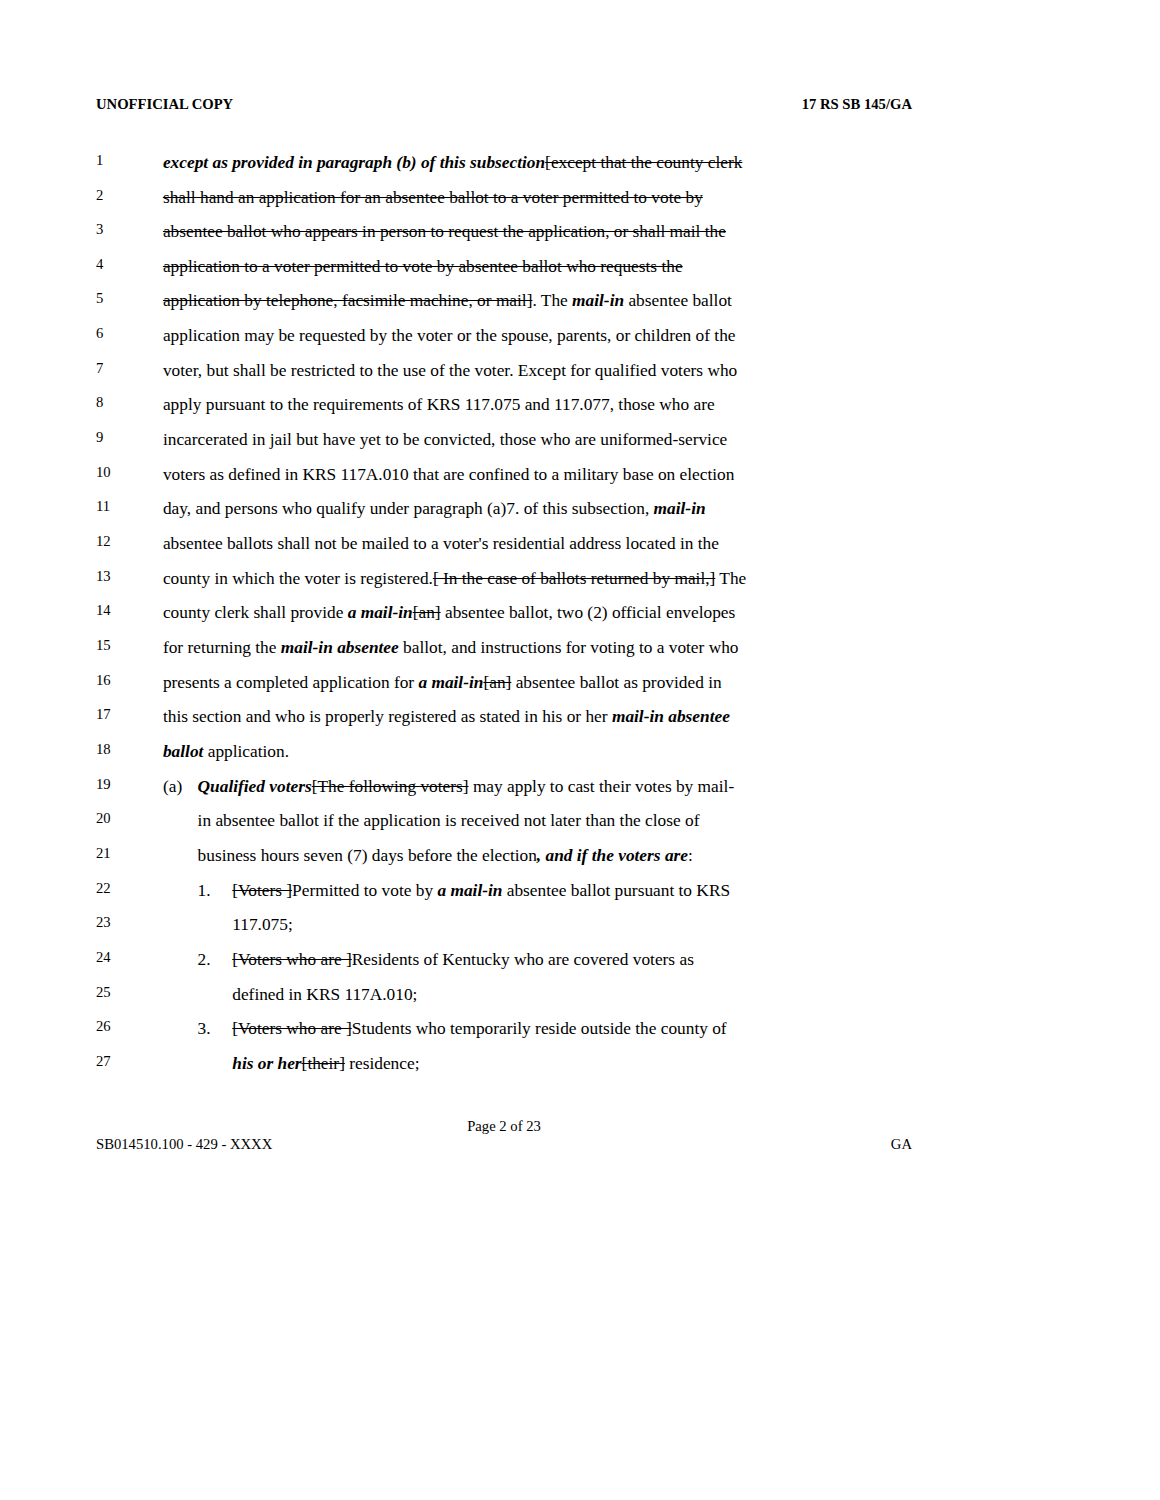UNOFFICIAL COPY 17 RS SB 145/GA
1 except as provided in paragraph (b) of this subsection[except that the county clerk
2 shall hand an application for an absentee ballot to a voter permitted to vote by
3 absentee ballot who appears in person to request the application, or shall mail the
4 application to a voter permitted to vote by absentee ballot who requests the
5 application by telephone, facsimile machine, or mail]. The mail-in absentee ballot
6 application may be requested by the voter or the spouse, parents, or children of the
7 voter, but shall be restricted to the use of the voter. Except for qualified voters who
8 apply pursuant to the requirements of KRS 117.075 and 117.077, those who are
9 incarcerated in jail but have yet to be convicted, those who are uniformed-service
10 voters as defined in KRS 117A.010 that are confined to a military base on election
11 day, and persons who qualify under paragraph (a)7. of this subsection, mail-in
12 absentee ballots shall not be mailed to a voter's residential address located in the
13 county in which the voter is registered.[ In the case of ballots returned by mail,] The
14 county clerk shall provide a mail-in[an] absentee ballot, two (2) official envelopes
15 for returning the mail-in absentee ballot, and instructions for voting to a voter who
16 presents a completed application for a mail-in[an] absentee ballot as provided in
17 this section and who is properly registered as stated in his or her mail-in absentee
18 ballot application.
19(a) Qualified voters[The following voters] may apply to cast their votes by mail-
20 in absentee ballot if the application is received not later than the close of
21 business hours seven (7) days before the election, and if the voters are:
221.[Voters ]Permitted to vote by a mail-in absentee ballot pursuant to KRS
23117.075;
242.[Voters who are ]Residents of Kentucky who are covered voters as
25 defined in KRS 117A.010;
263.[Voters who are ]Students who temporarily reside outside the county of
27 his or her[their] residence;
Page 2 of 23
SB014510.100 - 429 - XXXX GA